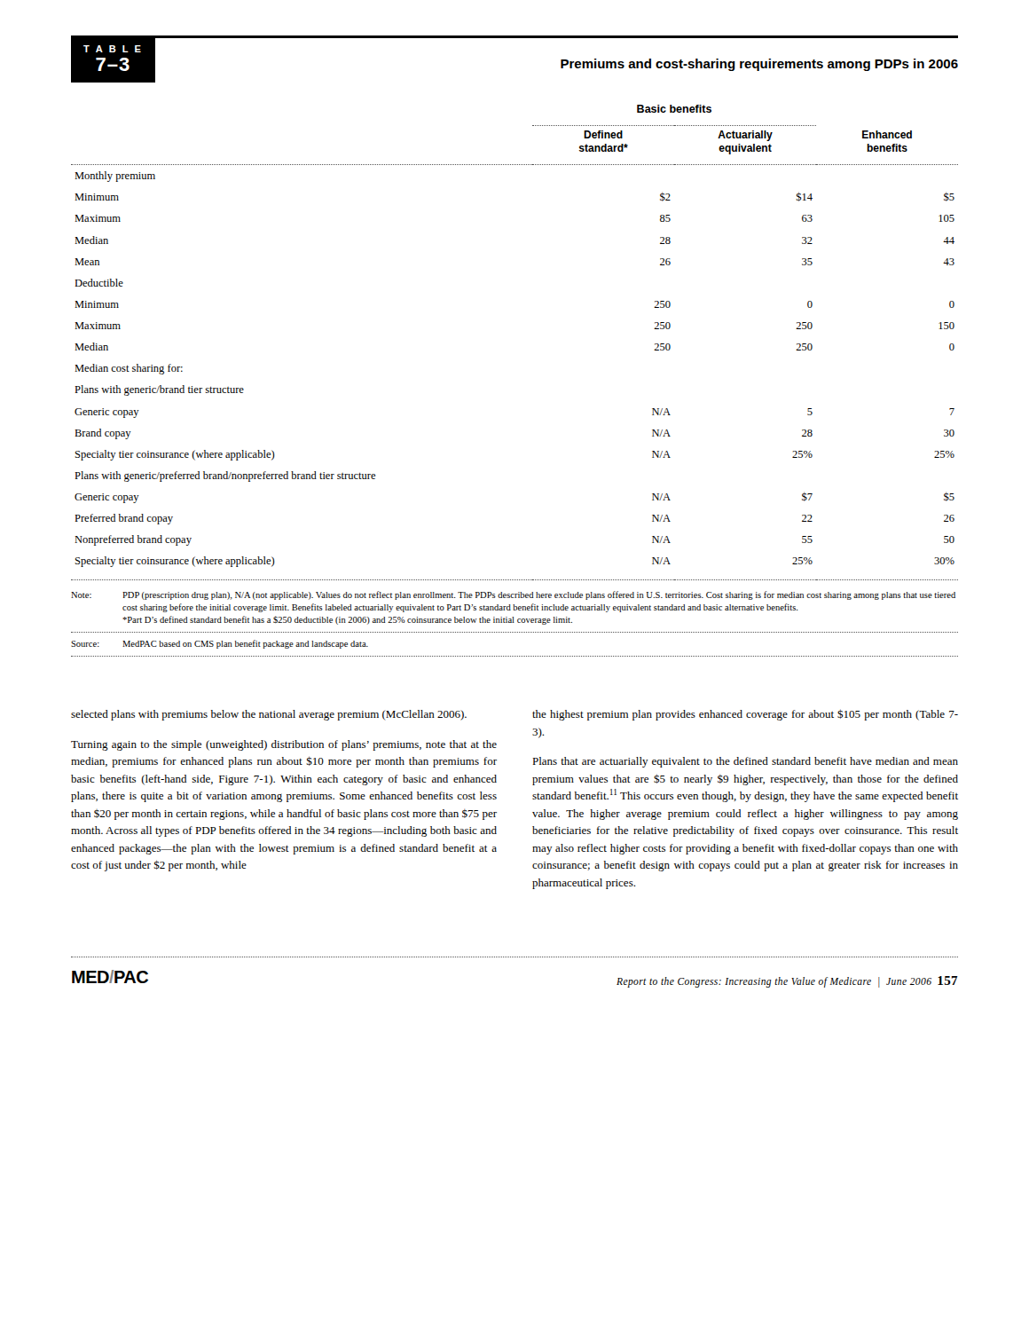T A B L E 7–3
Premiums and cost-sharing requirements among PDPs in 2006
| | Basic benefits | |
| --- | --- | --- |
| | Defined standard* | Actuarially equivalent | Enhanced benefits |
| Monthly premium | | | |
| Minimum | $2 | $14 | $5 |
| Maximum | 85 | 63 | 105 |
| Median | 28 | 32 | 44 |
| Mean | 26 | 35 | 43 |
| Deductible | | | |
| Minimum | 250 | 0 | 0 |
| Maximum | 250 | 250 | 150 |
| Median | 250 | 250 | 0 |
| Median cost sharing for: | | | |
| Plans with generic/brand tier structure | | | |
| Generic copay | N/A | 5 | 7 |
| Brand copay | N/A | 28 | 30 |
| Specialty tier coinsurance (where applicable) | N/A | 25% | 25% |
| Plans with generic/preferred brand/nonpreferred brand tier structure | | | |
| Generic copay | N/A | $7 | $5 |
| Preferred brand copay | N/A | 22 | 26 |
| Nonpreferred brand copay | N/A | 55 | 50 |
| Specialty tier coinsurance (where applicable) | N/A | 25% | 30% |
Note:
PDP (prescription drug plan), N/A (not applicable). Values do not reflect plan enrollment. The PDPs described here exclude plans offered in U.S. territories. Cost sharing is for median cost sharing among plans that use tiered cost sharing before the initial coverage limit. Benefits labeled actuarially equivalent to Part D’s standard benefit include actuarially equivalent standard and basic alternative benefits. *Part D’s defined standard benefit has a $250 deductible (in 2006) and 25% coinsurance below the initial coverage limit.
Source:
MedPAC based on CMS plan benefit package and landscape data.
selected plans with premiums below the national average premium (McClellan 2006).
Turning again to the simple (unweighted) distribution of plans’ premiums, note that at the median, premiums for enhanced plans run about $10 more per month than premiums for basic benefits (left-hand side, Figure 7-1). Within each category of basic and enhanced plans, there is quite a bit of variation among premiums. Some enhanced benefits cost less than $20 per month in certain regions, while a handful of basic plans cost more than $75 per month. Across all types of PDP benefits offered in the 34 regions—including both basic and enhanced packages—the plan with the lowest premium is a defined standard benefit at a cost of just under $2 per month, while
the highest premium plan provides enhanced coverage for about $105 per month (Table 7-3).
Plans that are actuarially equivalent to the defined standard benefit have median and mean premium values that are $5 to nearly $9 higher, respectively, than those for the defined standard benefit.11 This occurs even though, by design, they have the same expected benefit value. The higher average premium could reflect a higher willingness to pay among beneficiaries for the relative predictability of fixed copays over coinsurance. This result may also reflect higher costs for providing a benefit with fixed-dollar copays than one with coinsurance; a benefit design with copays could put a plan at greater risk for increases in pharmaceutical prices.
MED/PAC
Report to the Congress: Increasing the Value of Medicare | June 2006157